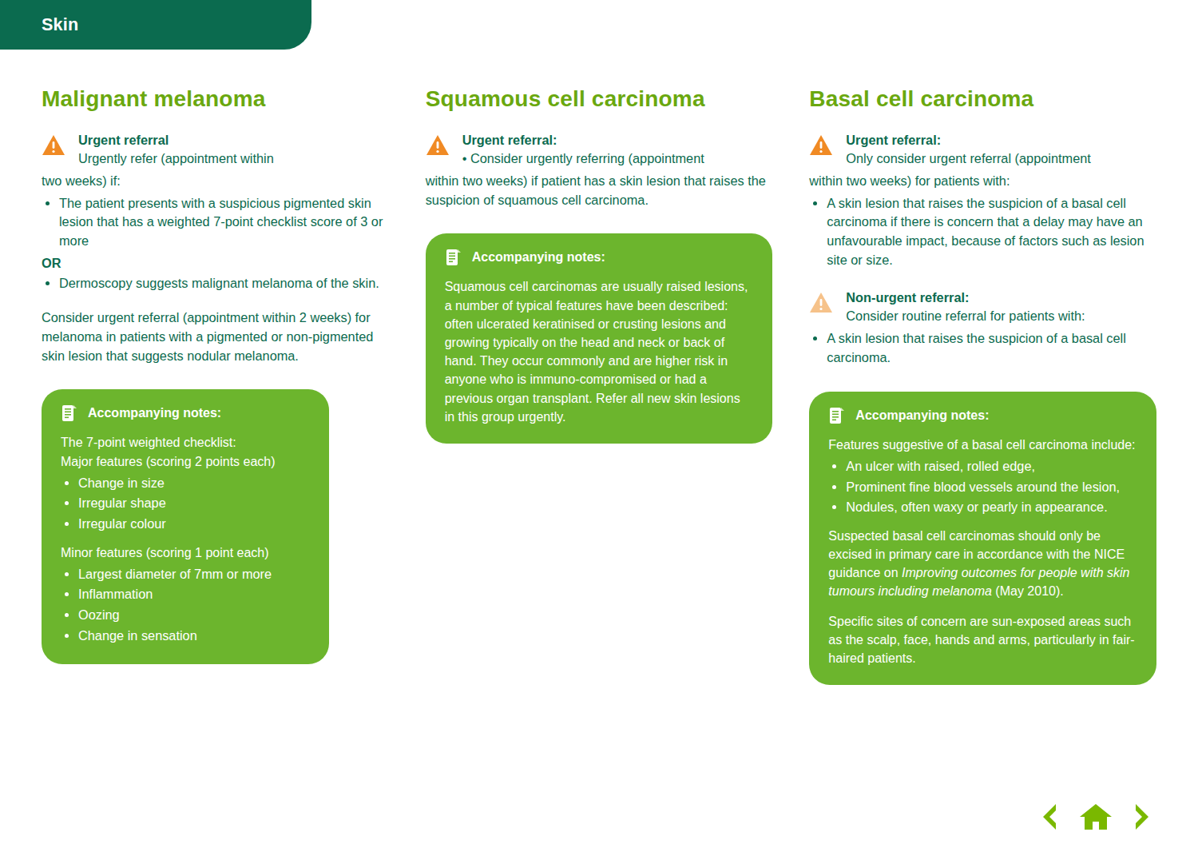Skin
Malignant melanoma
Urgent referral
Urgently refer (appointment within
two weeks) if:
The patient presents with a suspicious pigmented skin lesion that has a weighted 7-point checklist score of 3 or more
OR
Dermoscopy suggests malignant melanoma of the skin.
Consider urgent referral (appointment within 2 weeks) for melanoma in patients with a pigmented or non-pigmented skin lesion that suggests nodular melanoma.
Accompanying notes:
The 7-point weighted checklist:
Major features (scoring 2 points each)
Change in size
Irregular shape
Irregular colour
Minor features (scoring 1 point each)
Largest diameter of 7mm or more
Inflammation
Oozing
Change in sensation
Squamous cell carcinoma
Urgent referral:
• Consider urgently referring (appointment
within two weeks) if patient has a skin lesion that raises the suspicion of squamous cell carcinoma.
Accompanying notes:
Squamous cell carcinomas are usually raised lesions, a number of typical features have been described: often ulcerated keratinised or crusting lesions and growing typically on the head and neck or back of hand. They occur commonly and are higher risk in anyone who is immuno-compromised or had a previous organ transplant. Refer all new skin lesions in this group urgently.
Basal cell carcinoma
Urgent referral:
Only consider urgent referral (appointment
within two weeks) for patients with:
A skin lesion that raises the suspicion of a basal cell carcinoma if there is concern that a delay may have an unfavourable impact, because of factors such as lesion site or size.
Non-urgent referral:
Consider routine referral for patients with:
A skin lesion that raises the suspicion of a basal cell carcinoma.
Accompanying notes:
Features suggestive of a basal cell carcinoma include:
An ulcer with raised, rolled edge,
Prominent fine blood vessels around the lesion,
Nodules, often waxy or pearly in appearance.
Suspected basal cell carcinomas should only be excised in primary care in accordance with the NICE guidance on Improving outcomes for people with skin tumours including melanoma (May 2010).
Specific sites of concern are sun-exposed areas such as the scalp, face, hands and arms, particularly in fair-haired patients.